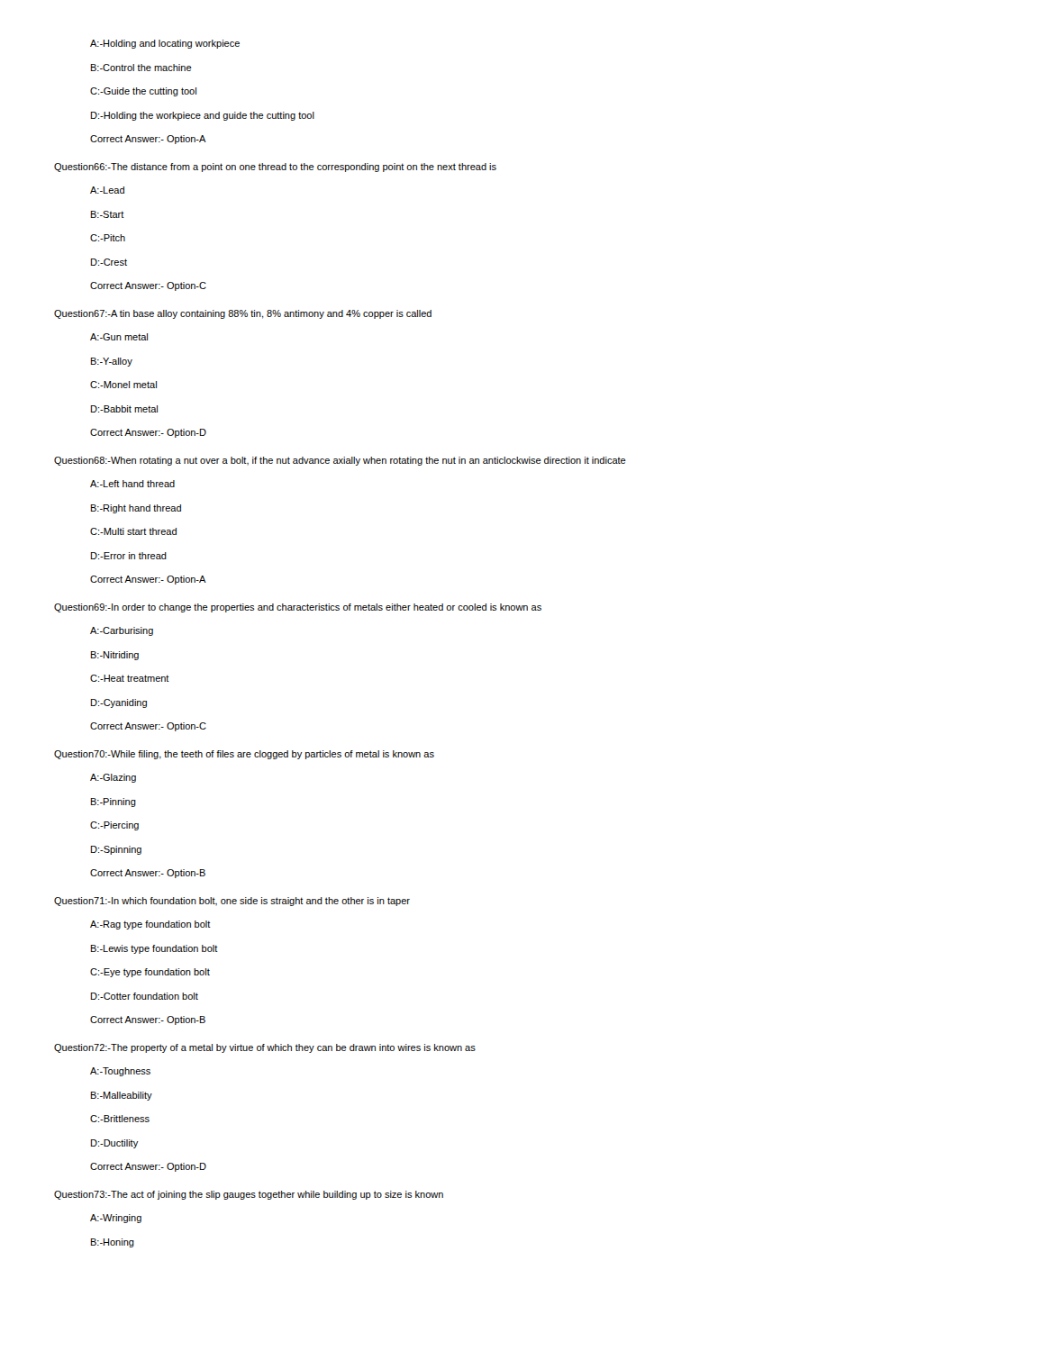A:-Holding and locating workpiece
B:-Control the machine
C:-Guide the cutting tool
D:-Holding the workpiece and guide the cutting tool
Correct Answer:- Option-A
Question66:-The distance from a point on one thread to the corresponding point on the next thread is
A:-Lead
B:-Start
C:-Pitch
D:-Crest
Correct Answer:- Option-C
Question67:-A tin base alloy containing 88% tin, 8% antimony and 4% copper is called
A:-Gun metal
B:-Y-alloy
C:-Monel metal
D:-Babbit metal
Correct Answer:- Option-D
Question68:-When rotating a nut over a bolt, if the nut advance axially when rotating the nut in an anticlockwise direction it indicate
A:-Left hand thread
B:-Right hand thread
C:-Multi start thread
D:-Error in thread
Correct Answer:- Option-A
Question69:-In order to change the properties and characteristics of metals either heated or cooled is known as
A:-Carburising
B:-Nitriding
C:-Heat treatment
D:-Cyaniding
Correct Answer:- Option-C
Question70:-While filing, the teeth of files are clogged by particles of metal is known as
A:-Glazing
B:-Pinning
C:-Piercing
D:-Spinning
Correct Answer:- Option-B
Question71:-In which foundation bolt, one side is straight and the other is in taper
A:-Rag type foundation bolt
B:-Lewis type foundation bolt
C:-Eye type foundation bolt
D:-Cotter foundation bolt
Correct Answer:- Option-B
Question72:-The property of a metal by virtue of which they can be drawn into wires is known as
A:-Toughness
B:-Malleability
C:-Brittleness
D:-Ductility
Correct Answer:- Option-D
Question73:-The act of joining the slip gauges together while building up to size is known
A:-Wringing
B:-Honing